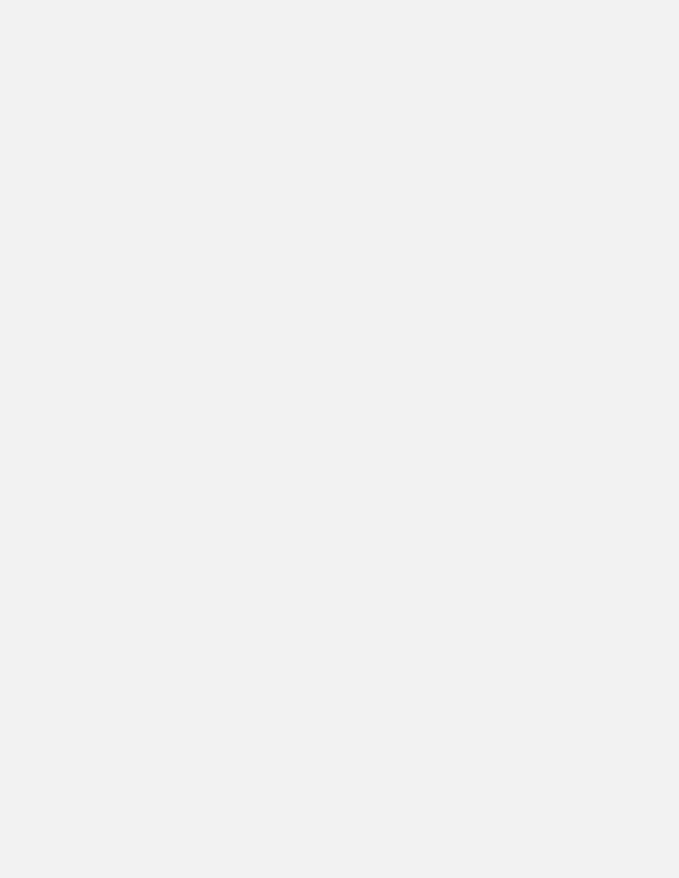Two business colleagues reviewing information on a tablet in a brightly lit office.